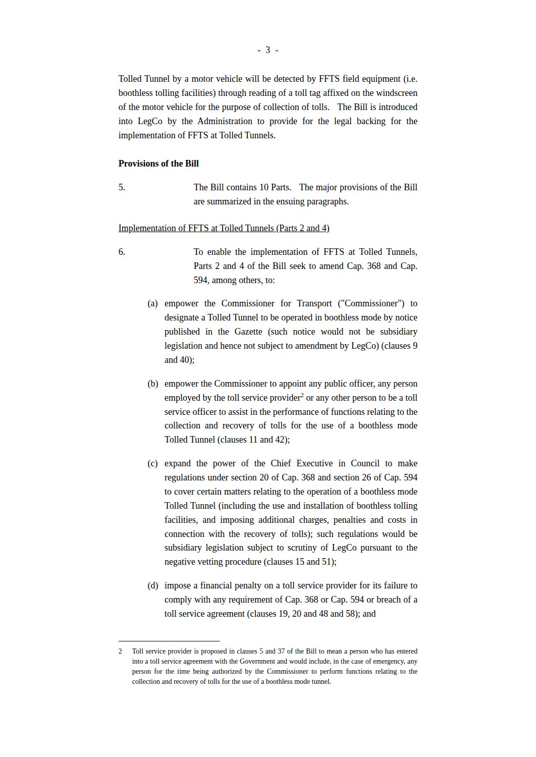- 3 -
Tolled Tunnel by a motor vehicle will be detected by FFTS field equipment (i.e. boothless tolling facilities) through reading of a toll tag affixed on the windscreen of the motor vehicle for the purpose of collection of tolls. The Bill is introduced into LegCo by the Administration to provide for the legal backing for the implementation of FFTS at Tolled Tunnels.
Provisions of the Bill
5.
The Bill contains 10 Parts. The major provisions of the Bill are summarized in the ensuing paragraphs.
Implementation of FFTS at Tolled Tunnels (Parts 2 and 4)
6.
To enable the implementation of FFTS at Tolled Tunnels, Parts 2 and 4 of the Bill seek to amend Cap. 368 and Cap. 594, among others, to:
(a) empower the Commissioner for Transport ("Commissioner") to designate a Tolled Tunnel to be operated in boothless mode by notice published in the Gazette (such notice would not be subsidiary legislation and hence not subject to amendment by LegCo) (clauses 9 and 40);
(b) empower the Commissioner to appoint any public officer, any person employed by the toll service provider2 or any other person to be a toll service officer to assist in the performance of functions relating to the collection and recovery of tolls for the use of a boothless mode Tolled Tunnel (clauses 11 and 42);
(c) expand the power of the Chief Executive in Council to make regulations under section 20 of Cap. 368 and section 26 of Cap. 594 to cover certain matters relating to the operation of a boothless mode Tolled Tunnel (including the use and installation of boothless tolling facilities, and imposing additional charges, penalties and costs in connection with the recovery of tolls); such regulations would be subsidiary legislation subject to scrutiny of LegCo pursuant to the negative vetting procedure (clauses 15 and 51);
(d) impose a financial penalty on a toll service provider for its failure to comply with any requirement of Cap. 368 or Cap. 594 or breach of a toll service agreement (clauses 19, 20 and 48 and 58); and
2
Toll service provider is proposed in clauses 5 and 37 of the Bill to mean a person who has entered into a toll service agreement with the Government and would include, in the case of emergency, any person for the time being authorized by the Commissioner to perform functions relating to the collection and recovery of tolls for the use of a boothless mode tunnel.